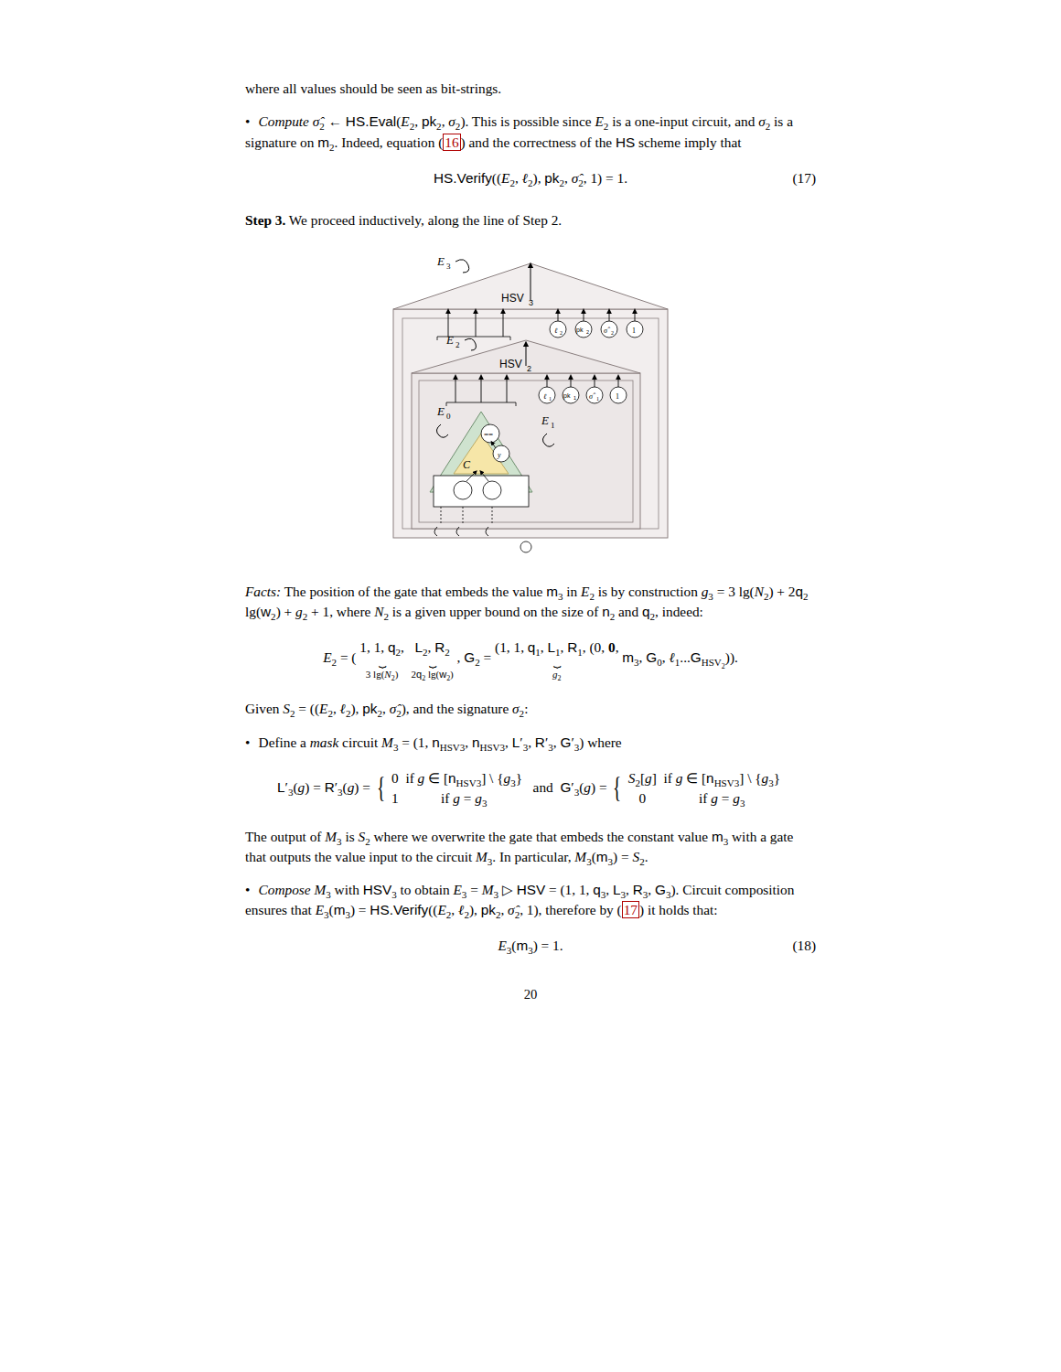where all values should be seen as bit-strings.
• Compute σ̂2 ← HS.Eval(E2, pk2, σ2). This is possible since E2 is a one-input circuit, and σ2 is a signature on m2. Indeed, equation (16) and the correctness of the HS scheme imply that
HS.Verify((E2, ℓ2), pk2, σ̂2, 1) = 1. (17)
Step 3. We proceed inductively, along the line of Step 2.
E 3 HSV 3 E 2 HSV 2 ℓ 2 pk 2 σ̂ 2 1 ℓ 1 pk 1 σ̂ 1 1 E 0 C == y E 1
Facts: The position of the gate that embeds the value m3 in E2 is by construction g3 = 3 lg(N2) + 2q2 lg(w2) + g2 + 1, where N2 is a given upper bound on the size of n2 and q2, indeed:
E2 = ( 1, 1, q2,⏟3 lg(N2) L2, R2⏟2q2 lg(w2) , G2 = (1, 1, q1, L1, R1, (0, 0,⏟g2 m3, G0, ℓ1...GHSV2)).
Given S2 = ((E2, ℓ2), pk2, σ̂2), and the signature σ2:
• Define a mask circuit M3 = (1, nHSV3, nHSV3, L′3, R′3, G′3) where
L′3(g) = R′3(g) = {
| 0 | if g ∈ [ n HSV3 ] \ { g 3 } |
| 1 | if g = g 3 |
and G′3(g) = {
| S 2 [ g ] | if g ∈ [ n HSV3 ] \ { g 3 } |
| 0 | if g = g 3 |
The output of M3 is S2 where we overwrite the gate that embeds the constant value m3 with a gate that outputs the value input to the circuit M3. In particular, M3(m3) = S2.
• Compose M3 with HSV3 to obtain E3 = M3 ▷ HSV = (1, 1, q3, L3, R3, G3). Circuit composition ensures that E3(m3) = HS.Verify((E2, ℓ2), pk2, σ̂2, 1), therefore by (17) it holds that:
E3(m3) = 1. (18)
20